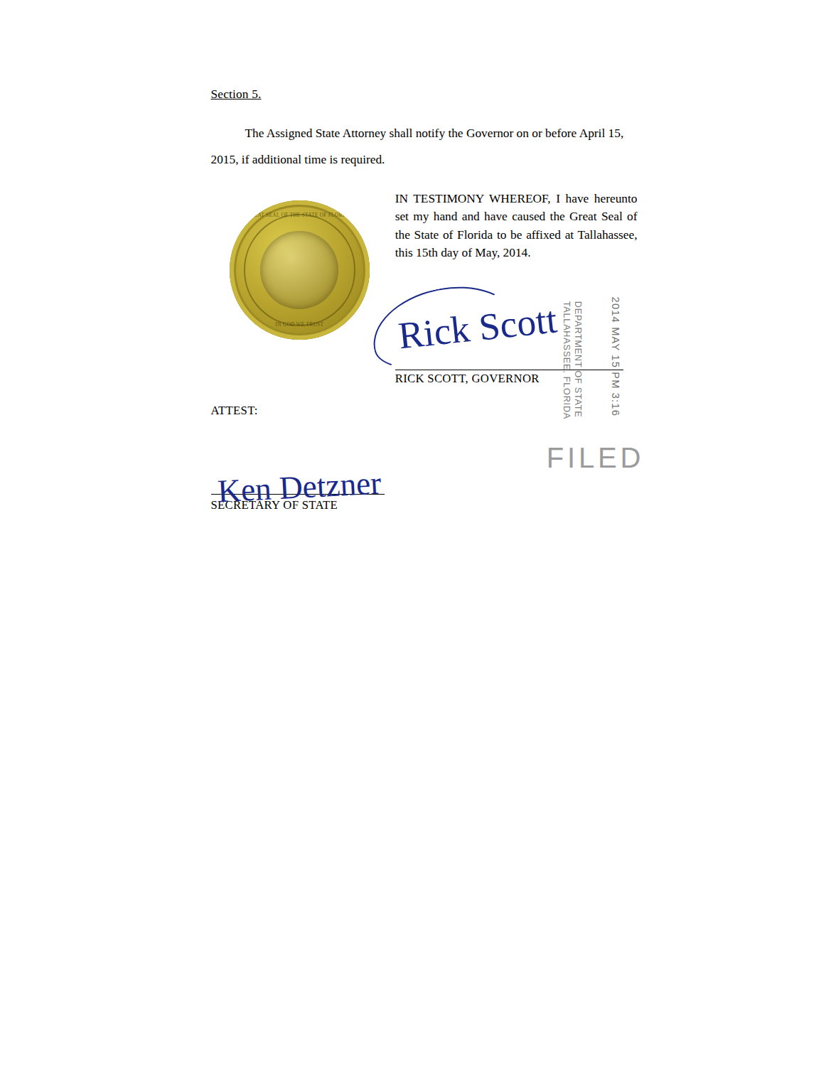Section 5.
The Assigned State Attorney shall notify the Governor on or before April 15, 2015, if additional time is required.
GREAT SEAL OF THE STATE OF FLORIDA
IN GOD WE TRUST
IN TESTIMONY WHEREOF, I have hereunto set my hand and have caused the Great Seal of the State of Florida to be affixed at Tallahassee, this 15th day of May, 2014.
Rick Scott
RICK SCOTT, GOVERNOR
ATTEST:
Ken Detzner
SECRETARY OF STATE
FILED
DEPARTMENT OF STATE TALLAHASSEE, FLORIDA
2014 MAY 15 PM 3:16